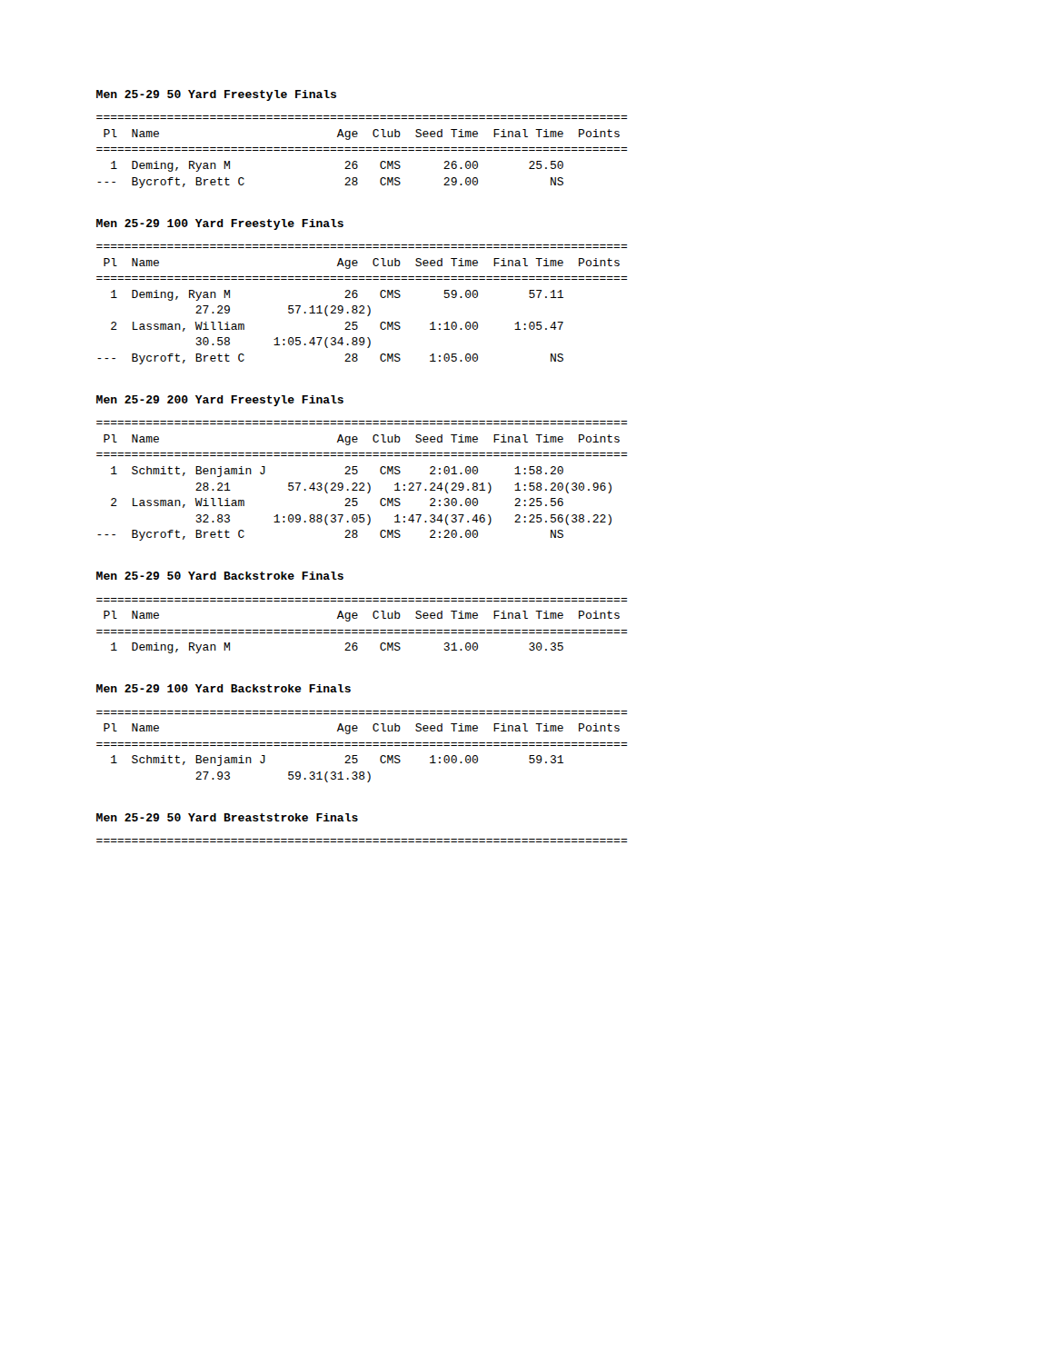Men 25-29 50 Yard Freestyle Finals
===========================================================================
 Pl  Name                         Age  Club  Seed Time  Final Time  Points
===========================================================================
  1  Deming, Ryan M                26   CMS      26.00       25.50
---  Bycroft, Brett C              28   CMS      29.00          NS
Men 25-29 100 Yard Freestyle Finals
===========================================================================
 Pl  Name                         Age  Club  Seed Time  Final Time  Points
===========================================================================
  1  Deming, Ryan M                26   CMS      59.00       57.11
              27.29        57.11(29.82)
  2  Lassman, William              25   CMS    1:10.00     1:05.47
              30.58      1:05.47(34.89)
---  Bycroft, Brett C              28   CMS    1:05.00          NS
Men 25-29 200 Yard Freestyle Finals
===========================================================================
 Pl  Name                         Age  Club  Seed Time  Final Time  Points
===========================================================================
  1  Schmitt, Benjamin J           25   CMS    2:01.00     1:58.20
              28.21        57.43(29.22)   1:27.24(29.81)   1:58.20(30.96)
  2  Lassman, William              25   CMS    2:30.00     2:25.56
              32.83      1:09.88(37.05)   1:47.34(37.46)   2:25.56(38.22)
---  Bycroft, Brett C              28   CMS    2:20.00          NS
Men 25-29 50 Yard Backstroke Finals
===========================================================================
 Pl  Name                         Age  Club  Seed Time  Final Time  Points
===========================================================================
  1  Deming, Ryan M                26   CMS      31.00       30.35
Men 25-29 100 Yard Backstroke Finals
===========================================================================
 Pl  Name                         Age  Club  Seed Time  Final Time  Points
===========================================================================
  1  Schmitt, Benjamin J           25   CMS    1:00.00       59.31
              27.93        59.31(31.38)
Men 25-29 50 Yard Breaststroke Finals
===========================================================================